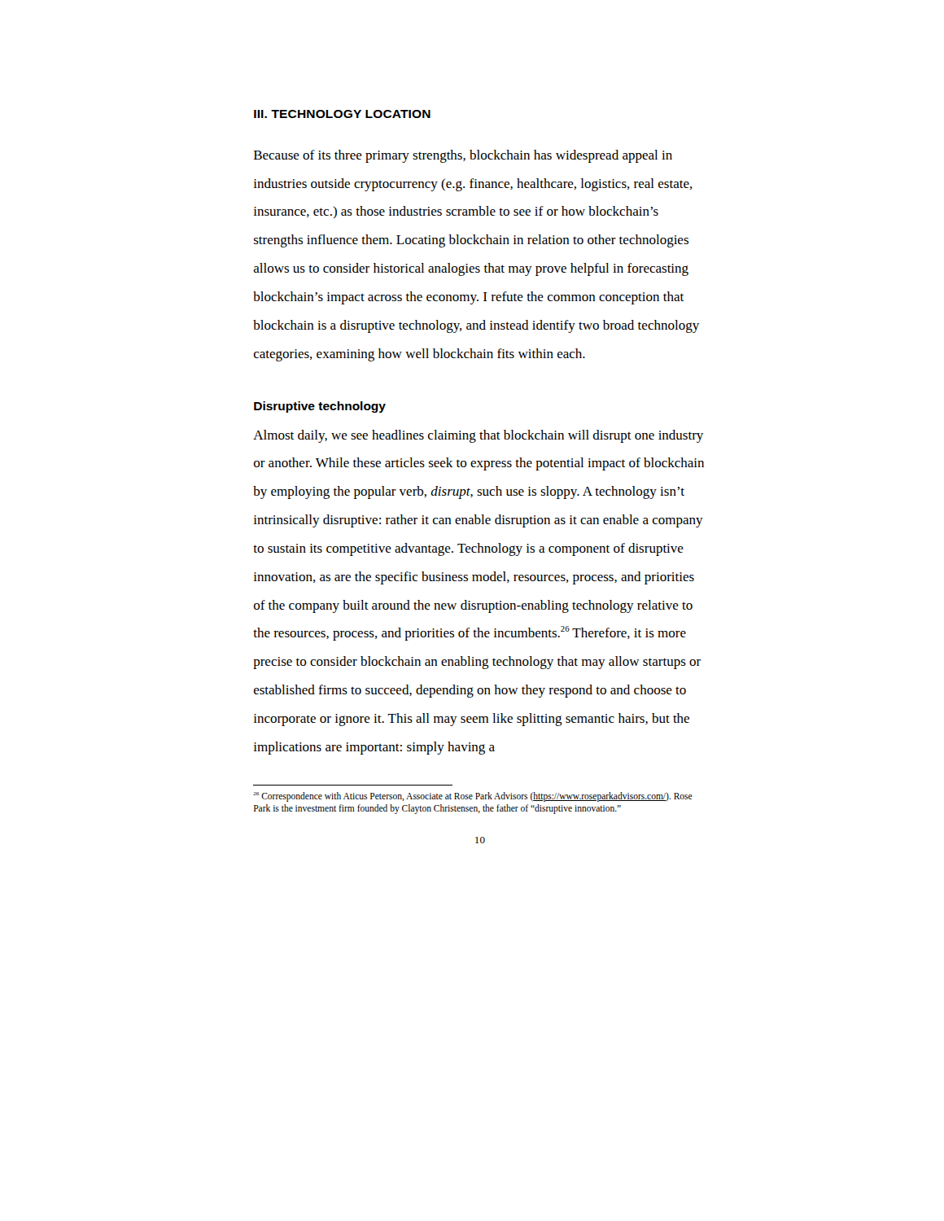III. TECHNOLOGY LOCATION
Because of its three primary strengths, blockchain has widespread appeal in industries outside cryptocurrency (e.g. finance, healthcare, logistics, real estate, insurance, etc.) as those industries scramble to see if or how blockchain’s strengths influence them. Locating blockchain in relation to other technologies allows us to consider historical analogies that may prove helpful in forecasting blockchain’s impact across the economy. I refute the common conception that blockchain is a disruptive technology, and instead identify two broad technology categories, examining how well blockchain fits within each.
Disruptive technology
Almost daily, we see headlines claiming that blockchain will disrupt one industry or another. While these articles seek to express the potential impact of blockchain by employing the popular verb, disrupt, such use is sloppy. A technology isn’t intrinsically disruptive: rather it can enable disruption as it can enable a company to sustain its competitive advantage. Technology is a component of disruptive innovation, as are the specific business model, resources, process, and priorities of the company built around the new disruption-enabling technology relative to the resources, process, and priorities of the incumbents.26 Therefore, it is more precise to consider blockchain an enabling technology that may allow startups or established firms to succeed, depending on how they respond to and choose to incorporate or ignore it. This all may seem like splitting semantic hairs, but the implications are important: simply having a
26 Correspondence with Aticus Peterson, Associate at Rose Park Advisors (https://www.roseparkadvisors.com/). Rose Park is the investment firm founded by Clayton Christensen, the father of “disruptive innovation.”
10